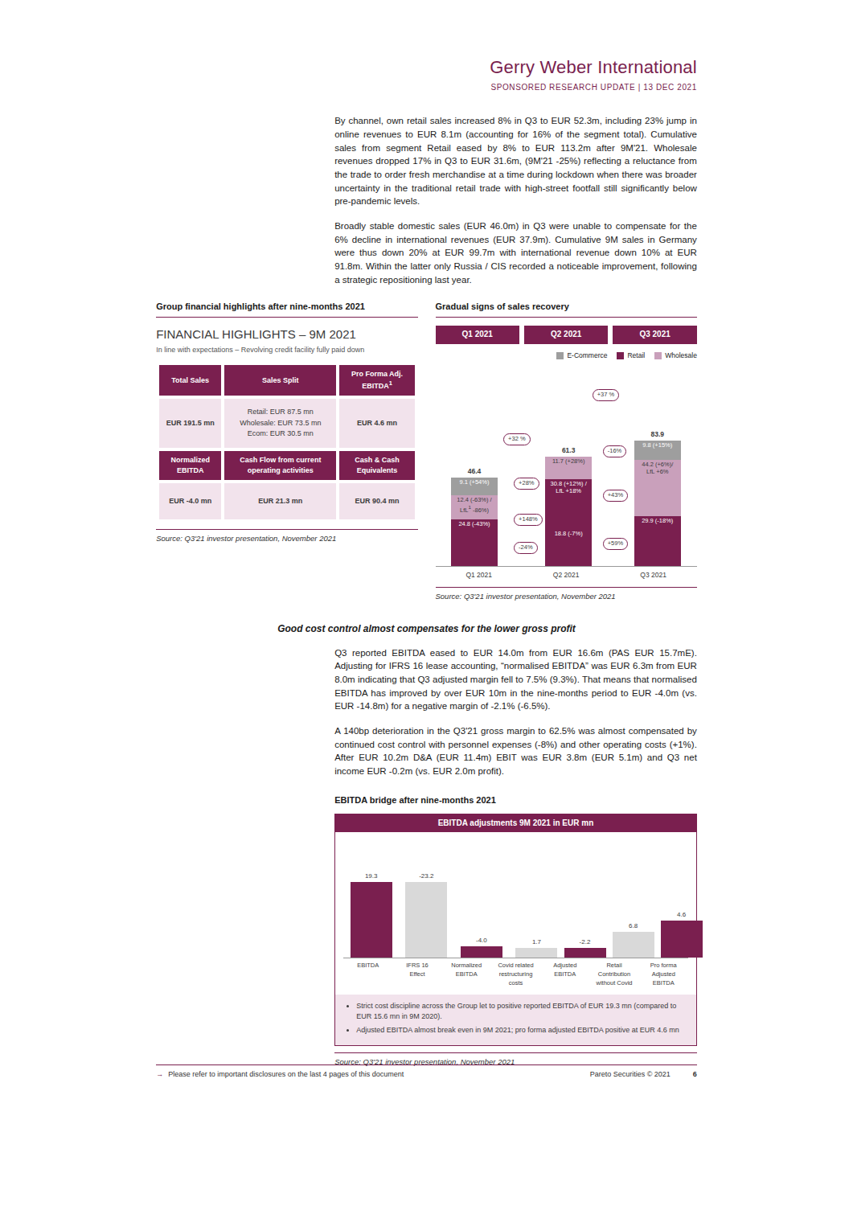Gerry Weber International
SPONSORED RESEARCH UPDATE | 13 DEC 2021
By channel, own retail sales increased 8% in Q3 to EUR 52.3m, including 23% jump in online revenues to EUR 8.1m (accounting for 16% of the segment total). Cumulative sales from segment Retail eased by 8% to EUR 113.2m after 9M'21. Wholesale revenues dropped 17% in Q3 to EUR 31.6m, (9M'21 -25%) reflecting a reluctance from the trade to order fresh merchandise at a time during lockdown when there was broader uncertainty in the traditional retail trade with high-street footfall still significantly below pre-pandemic levels.
Broadly stable domestic sales (EUR 46.0m) in Q3 were unable to compensate for the 6% decline in international revenues (EUR 37.9m). Cumulative 9M sales in Germany were thus down 20% at EUR 99.7m with international revenue down 10% at EUR 91.8m. Within the latter only Russia / CIS recorded a noticeable improvement, following a strategic repositioning last year.
Group financial highlights after nine-months 2021
FINANCIAL HIGHLIGHTS – 9M 2021
In line with expectations – Revolving credit facility fully paid down
| Total Sales | Sales Split | Pro Forma Adj. EBITDA 1 |
| --- | --- | --- |
| EUR 191.5 mn | Retail: EUR 87.5 mn Wholesale: EUR 73.5 mn Ecom: EUR 30.5 mn | EUR 4.6 mn |
| Normalized EBITDA | Cash Flow from current operating activities | Cash & Cash Equivalents |
| EUR -4.0 mn | EUR 21.3 mn | EUR 90.4 mn |
Source: Q3'21 investor presentation, November 2021
Gradual signs of sales recovery
Q1 2021
Q2 2021
Q3 2021
E-Commerce Retail Wholesale
+32 %
+37 %
+28%
+148%
-24%
-16%
+43%
+59%
46.4
9.1 (+54%)
12.4 (-63%) /
LfL1 -86%)
24.8 (-43%)
61.3
11.7 (+28%)
30.8 (+12%) /
LfL +18%
18.8 (-7%)
83.9
9.8 (+15%)
44.2 (+6%)/
LfL +6%
29.9 (-18%)
Q1 2021
Q2 2021
Q3 2021
Source: Q3'21 investor presentation, November 2021
Good cost control almost compensates for the lower gross profit
Q3 reported EBITDA eased to EUR 14.0m from EUR 16.6m (PAS EUR 15.7mE). Adjusting for IFRS 16 lease accounting, “normalised EBITDA” was EUR 6.3m from EUR 8.0m indicating that Q3 adjusted margin fell to 7.5% (9.3%). That means that normalised EBITDA has improved by over EUR 10m in the nine-months period to EUR -4.0m (vs. EUR -14.8m) for a negative margin of -2.1% (-6.5%).
A 140bp deterioration in the Q3'21 gross margin to 62.5% was almost compensated by continued cost control with personnel expenses (-8%) and other operating costs (+1%). After EUR 10.2m D&A (EUR 11.4m) EBIT was EUR 3.8m (EUR 5.1m) and Q3 net income EUR -0.2m (vs. EUR 2.0m profit).
EBITDA bridge after nine-months 2021
EBITDA adjustments 9M 2021 in EUR mn
19.3
-23.2
-4.0
1.7
-2.2
6.8
4.6
EBITDA
IFRS 16
Effect
Normalized
EBITDA
Covid related
restructuring costs
Adjusted
EBITDA
Retail Contribution
without Covid
Pro forma
Adjusted
EBITDA
Strict cost discipline across the Group let to positive reported EBITDA of EUR 19.3 mn (compared to EUR 15.6 mn in 9M 2020).
Adjusted EBITDA almost break even in 9M 2021; pro forma adjusted EBITDA positive at EUR 4.6 mn
Source: Q3'21 investor presentation, November 2021
→ Please refer to important disclosures on the last 4 pages of this document Pareto Securities © 2021 6